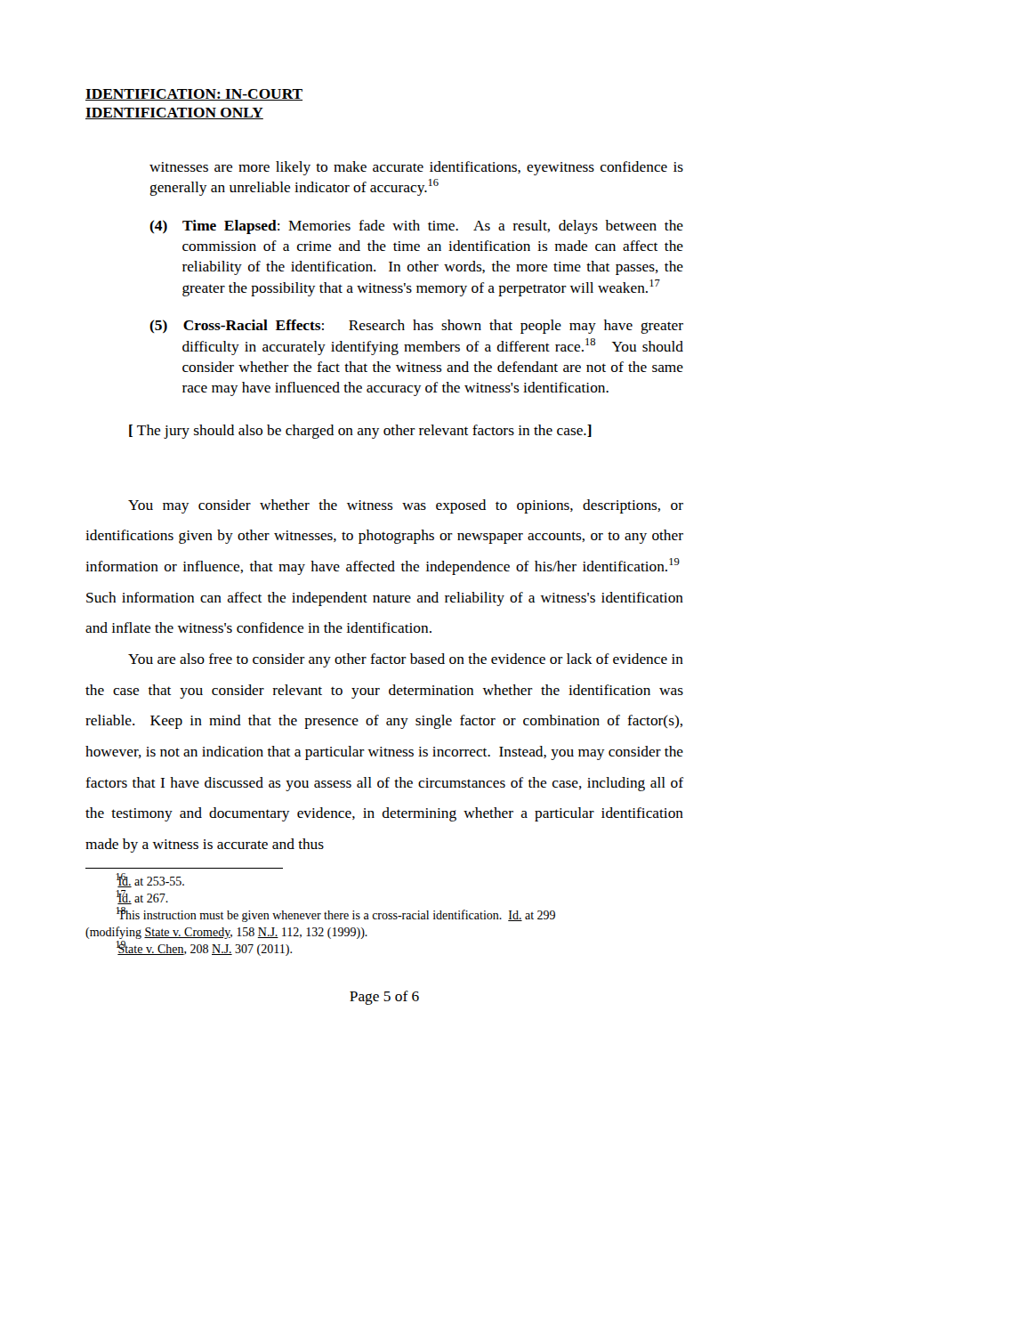IDENTIFICATION: IN-COURT
IDENTIFICATION ONLY
witnesses are more likely to make accurate identifications, eyewitness confidence is generally an unreliable indicator of accuracy.16
(4) Time Elapsed: Memories fade with time. As a result, delays between the commission of a crime and the time an identification is made can affect the reliability of the identification. In other words, the more time that passes, the greater the possibility that a witness's memory of a perpetrator will weaken.17
(5) Cross-Racial Effects: Research has shown that people may have greater difficulty in accurately identifying members of a different race.18 You should consider whether the fact that the witness and the defendant are not of the same race may have influenced the accuracy of the witness's identification.
[ The jury should also be charged on any other relevant factors in the case.]
You may consider whether the witness was exposed to opinions, descriptions, or identifications given by other witnesses, to photographs or newspaper accounts, or to any other information or influence, that may have affected the independence of his/her identification.19 Such information can affect the independent nature and reliability of a witness's identification and inflate the witness's confidence in the identification.
You are also free to consider any other factor based on the evidence or lack of evidence in the case that you consider relevant to your determination whether the identification was reliable. Keep in mind that the presence of any single factor or combination of factor(s), however, is not an indication that a particular witness is incorrect. Instead, you may consider the factors that I have discussed as you assess all of the circumstances of the case, including all of the testimony and documentary evidence, in determining whether a particular identification made by a witness is accurate and thus
16
Id. at 253-55.
17
Id. at 267.
18
This instruction must be given whenever there is a cross-racial identification. Id. at 299
(modifying State v. Cromedy, 158 N.J. 112, 132 (1999)).
19
State v. Chen, 208 N.J. 307 (2011).
Page 5 of 6